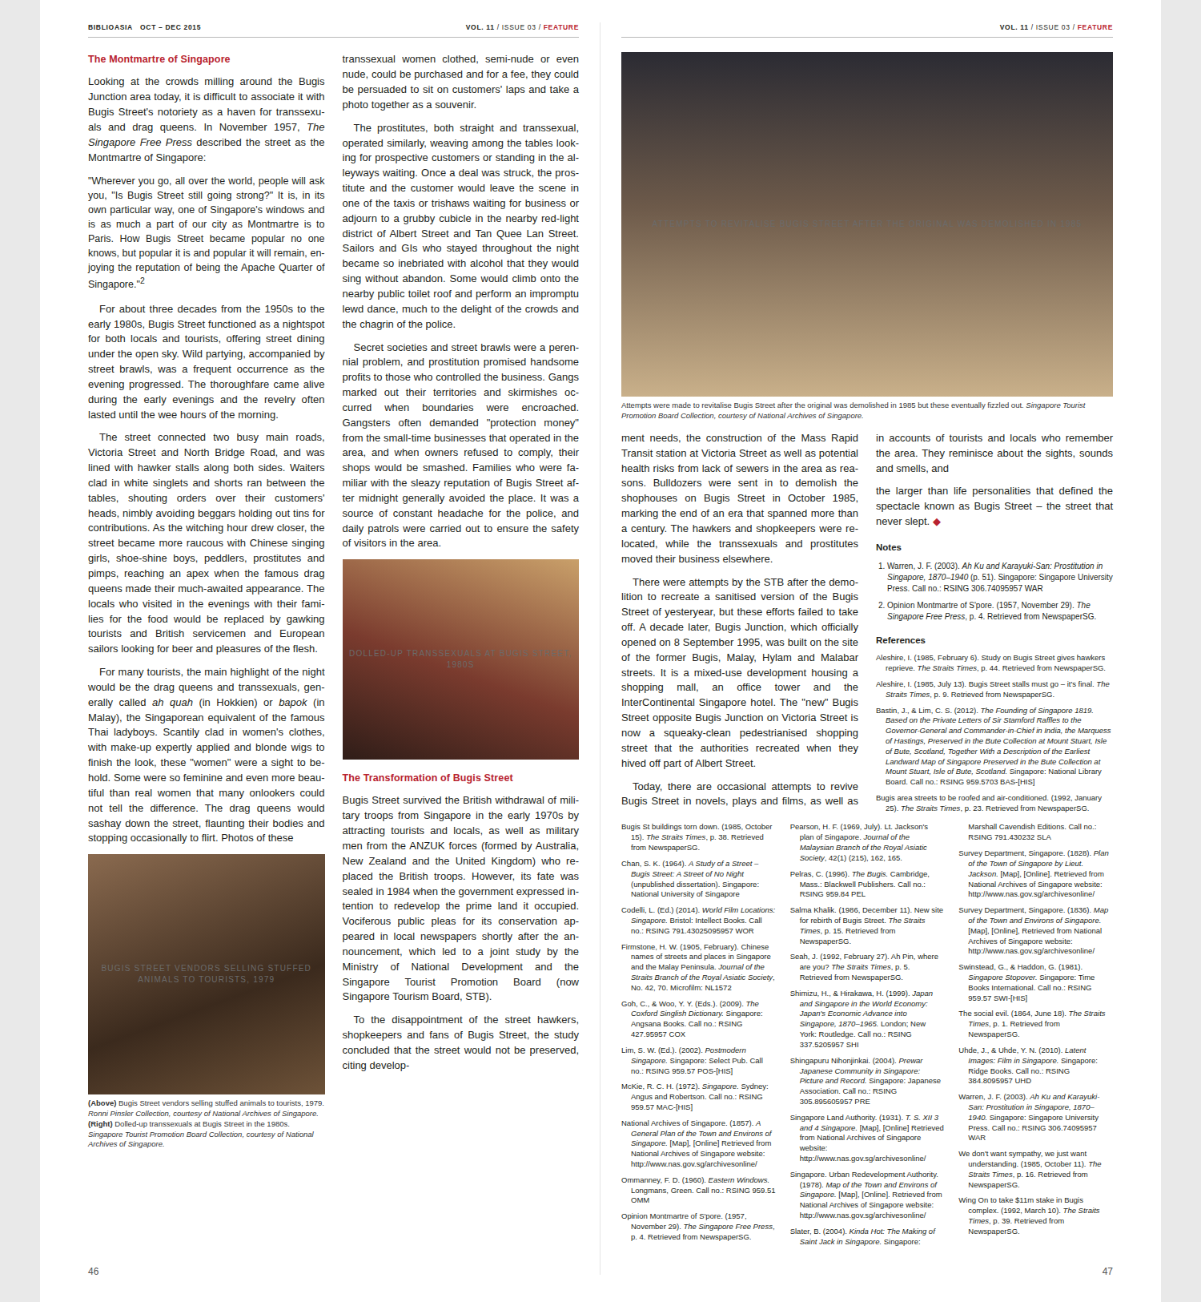BIBLIOASIA OCT – DEC 2015 Vol. 11 / Issue 03 / Feature
The Montmartre of Singapore
Looking at the crowds milling around the Bugis Junction area today, it is difficult to associate it with Bugis Street's notoriety as a haven for transsexuals and drag queens. In November 1957, The Singapore Free Press described the street as the Montmartre of Singapore:
"Wherever you go, all over the world, people will ask you, "Is Bugis Street still going strong?" It is, in its own particular way, one of Singapore's windows and is as much a part of our city as Montmartre is to Paris. How Bugis Street became popular no one knows, but popular it is and popular it will remain, enjoying the reputation of being the Apache Quarter of Singapore."2
For about three decades from the 1950s to the early 1980s, Bugis Street functioned as a nightspot for both locals and tourists, offering street dining under the open sky. Wild partying, accompanied by street brawls, was a frequent occurrence as the evening progressed. The thoroughfare came alive during the early evenings and the revelry often lasted until the wee hours of the morning.
The street connected two busy main roads, Victoria Street and North Bridge Road, and was lined with hawker stalls along both sides. Waiters clad in white singlets and shorts ran between the tables, shouting orders over their customers' heads, nimbly avoiding beggars holding out tins for contributions. As the witching hour drew closer, the street became more raucous with Chinese singing girls, shoe-shine boys, peddlers, prostitutes and pimps, reaching an apex when the famous drag queens made their much-awaited appearance. The locals who visited in the evenings with their families for the food would be replaced by gawking tourists and British servicemen and European sailors looking for beer and pleasures of the flesh.
For many tourists, the main highlight of the night would be the drag queens and transsexuals, generally called ah quah (in Hokkien) or bapok (in Malay), the Singaporean equivalent of the famous Thai ladyboys. Scantily clad in women's clothes, with make-up expertly applied and blonde wigs to finish the look, these "women" were a sight to behold. Some were so feminine and even more beautiful than real women that many onlookers could not tell the difference. The drag queens would sashay down the street, flaunting their bodies and stopping occasionally to flirt. Photos of these
(Above) Bugis Street vendors selling stuffed animals to tourists, 1979. Ronni Pinsler Collection, courtesy of National Archives of Singapore.
(Right) Dolled-up transsexuals at Bugis Street in the 1980s. Singapore Tourist Promotion Board Collection, courtesy of National Archives of Singapore.
transsexual women clothed, semi-nude or even nude, could be purchased and for a fee, they could be persuaded to sit on customers' laps and take a photo together as a souvenir.
The prostitutes, both straight and transsexual, operated similarly, weaving among the tables looking for prospective customers or standing in the alleyways waiting. Once a deal was struck, the prostitute and the customer would leave the scene in one of the taxis or trishaws waiting for business or adjourn to a grubby cubicle in the nearby red-light district of Albert Street and Tan Quee Lan Street. Sailors and GIs who stayed throughout the night became so inebriated with alcohol that they would sing without abandon. Some would climb onto the nearby public toilet roof and perform an impromptu lewd dance, much to the delight of the crowds and the chagrin of the police.
Secret societies and street brawls were a perennial problem, and prostitution promised handsome profits to those who controlled the business. Gangs marked out their territories and skirmishes occurred when boundaries were encroached. Gangsters often demanded "protection money" from the small-time businesses that operated in the area, and when owners refused to comply, their shops would be smashed. Families who were familiar with the sleazy reputation of Bugis Street after midnight generally avoided the place. It was a source of constant headache for the police, and daily patrols were carried out to ensure the safety of visitors in the area.
The Transformation of Bugis Street
Bugis Street survived the British withdrawal of military troops from Singapore in the early 1970s by attracting tourists and locals, as well as military men from the ANZUK forces (formed by Australia, New Zealand and the United Kingdom) who replaced the British troops. However, its fate was sealed in 1984 when the government expressed intention to redevelop the prime land it occupied. Vociferous public pleas for its conservation appeared in local newspapers shortly after the announcement, which led to a joint study by the Ministry of National Development and the Singapore Tourist Promotion Board (now Singapore Tourism Board, STB).
To the disappointment of the street hawkers, shopkeepers and fans of Bugis Street, the study concluded that the street would not be preserved, citing develop-
46
Vol. 11 / Issue 03 / Feature
Attempts were made to revitalise Bugis Street after the original was demolished in 1985 but these eventually fizzled out. Singapore Tourist Promotion Board Collection, courtesy of National Archives of Singapore.
ment needs, the construction of the Mass Rapid Transit station at Victoria Street as well as potential health risks from lack of sewers in the area as reasons. Bulldozers were sent in to demolish the shophouses on Bugis Street in October 1985, marking the end of an era that spanned more than a century. The hawkers and shopkeepers were relocated, while the transsexuals and prostitutes moved their business elsewhere.
There were attempts by the STB after the demolition to recreate a sanitised version of the Bugis Street of yesteryear, but these efforts failed to take off. A decade later, Bugis Junction, which officially opened on 8 September 1995, was built on the site of the former Bugis, Malay, Hylam and Malabar streets. It is a mixed-use development housing a shopping mall, an office tower and the InterContinental Singapore hotel. The "new" Bugis Street opposite Bugis Junction on Victoria Street is now a squeaky-clean pedestrianised shopping street that the authorities recreated when they hived off part of Albert Street.
Today, there are occasional attempts to revive Bugis Street in novels, plays and films, as well as in accounts of tourists and locals who remember the area. They reminisce about the sights, sounds and smells, and
the larger than life personalities that defined the spectacle known as Bugis Street – the street that never slept. ◆
Notes
Warren, J. F. (2003). Ah Ku and Karayuki-San: Prostitution in Singapore, 1870–1940 (p. 51). Singapore: Singapore University Press. Call no.: RSING 306.74095957 WAR
Opinion Montmartre of S'pore. (1957, November 29). The Singapore Free Press, p. 4. Retrieved from NewspaperSG.
References
Aleshire, I. (1985, February 6). Study on Bugis Street gives hawkers reprieve. The Straits Times, p. 44. Retrieved from NewspaperSG.
Aleshire, I. (1985, July 13). Bugis Street stalls must go – it's final. The Straits Times, p. 9. Retrieved from NewspaperSG.
Bastin, J., & Lim, C. S. (2012). The Founding of Singapore 1819. Based on the Private Letters of Sir Stamford Raffles to the Governor-General and Commander-in-Chief in India, the Marquess of Hastings, Preserved in the Bute Collection at Mount Stuart, Isle of Bute, Scotland, Together With a Description of the Earliest Landward Map of Singapore Preserved in the Bute Collection at Mount Stuart, Isle of Bute, Scotland. Singapore: National Library Board. Call no.: RSING 959.5703 BAS-[HIS]
Bugis area streets to be roofed and air-conditioned. (1992, January 25). The Straits Times, p. 23. Retrieved from NewspaperSG.
Bugis St buildings torn down. (1985, October 15). The Straits Times, p. 38. Retrieved from NewspaperSG.
Chan, S. K. (1964). A Study of a Street – Bugis Street: A Street of No Night (unpublished dissertation). Singapore: National University of Singapore
Codelli, L. (Ed.) (2014). World Film Locations: Singapore. Bristol: Intellect Books. Call no.: RSING 791.43025095957 WOR
Firmstone, H. W. (1905, February). Chinese names of streets and places in Singapore and the Malay Peninsula. Journal of the Straits Branch of the Royal Asiatic Society, No. 42, 70. Microfilm: NL1572
Goh, C., & Woo, Y. Y. (Eds.). (2009). The Coxford Singlish Dictionary. Singapore: Angsana Books. Call no.: RSING 427.95957 COX
Lim, S. W. (Ed.). (2002). Postmodern Singapore. Singapore: Select Pub. Call no.: RSING 959.57 POS-[HIS]
McKie, R. C. H. (1972). Singapore. Sydney: Angus and Robertson. Call no.: RSING 959.57 MAC-[HIS]
National Archives of Singapore. (1857). A General Plan of the Town and Environs of Singapore. [Map], [Online] Retrieved from National Archives of Singapore website: http://www.nas.gov.sg/archivesonline/
Ommanney, F. D. (1960). Eastern Windows. Longmans, Green. Call no.: RSING 959.51 OMM
Opinion Montmartre of S'pore. (1957, November 29). The Singapore Free Press, p. 4. Retrieved from NewspaperSG.
Pearson, H. F. (1969, July). Lt. Jackson's plan of Singapore. Journal of the Malaysian Branch of the Royal Asiatic Society, 42(1) (215), 162, 165.
Pelras, C. (1996). The Bugis. Cambridge, Mass.: Blackwell Publishers. Call no.: RSING 959.84 PEL
Salma Khalik. (1986, December 11). New site for rebirth of Bugis Street. The Straits Times, p. 15. Retrieved from NewspaperSG.
Seah, J. (1992, February 27). Ah Pin, where are you? The Straits Times, p. 5. Retrieved from NewspaperSG.
Shimizu, H., & Hirakawa, H. (1999). Japan and Singapore in the World Economy: Japan's Economic Advance into Singapore, 1870–1965. London; New York: Routledge. Call no.: RSING 337.5205957 SHI
Shingapuru Nihonjinkai. (2004). Prewar Japanese Community in Singapore: Picture and Record. Singapore: Japanese Association. Call no.: RSING 305.895605957 PRE
Singapore Land Authority. (1931). T. S. XII 3 and 4 Singapore. [Map], [Online] Retrieved from National Archives of Singapore website: http://www.nas.gov.sg/archivesonline/
Singapore. Urban Redevelopment Authority. (1978). Map of the Town and Environs of Singapore. [Map], [Online]. Retrieved from National Archives of Singapore website: http://www.nas.gov.sg/archivesonline/
Slater, B. (2004). Kinda Hot: The Making of Saint Jack in Singapore. Singapore: Marshall Cavendish Editions. Call no.: RSING 791.430232 SLA
Survey Department, Singapore. (1828). Plan of the Town of Singapore by Lieut. Jackson. [Map], [Online]. Retrieved from National Archives of Singapore website: http://www.nas.gov.sg/archivesonline/
Survey Department, Singapore. (1836). Map of the Town and Environs of Singapore. [Map], [Online], Retrieved from National Archives of Singapore website: http://www.nas.gov.sg/archivesonline/
Swinstead, G., & Haddon, G. (1981). Singapore Stopover. Singapore: Time Books International. Call no.: RSING 959.57 SWI-[HIS]
The social evil. (1864, June 18). The Straits Times, p. 1. Retrieved from NewspaperSG.
Uhde, J., & Uhde, Y. N. (2010). Latent Images: Film in Singapore. Singapore: Ridge Books. Call no.: RSING 384.8095957 UHD
Warren, J. F. (2003). Ah Ku and Karayuki-San: Prostitution in Singapore, 1870–1940. Singapore: Singapore University Press. Call no.: RSING 306.74095957 WAR
We don't want sympathy, we just want understanding. (1985, October 11). The Straits Times, p. 16. Retrieved from NewspaperSG.
Wing On to take $11m stake in Bugis complex. (1992, March 10). The Straits Times, p. 39. Retrieved from NewspaperSG.
47